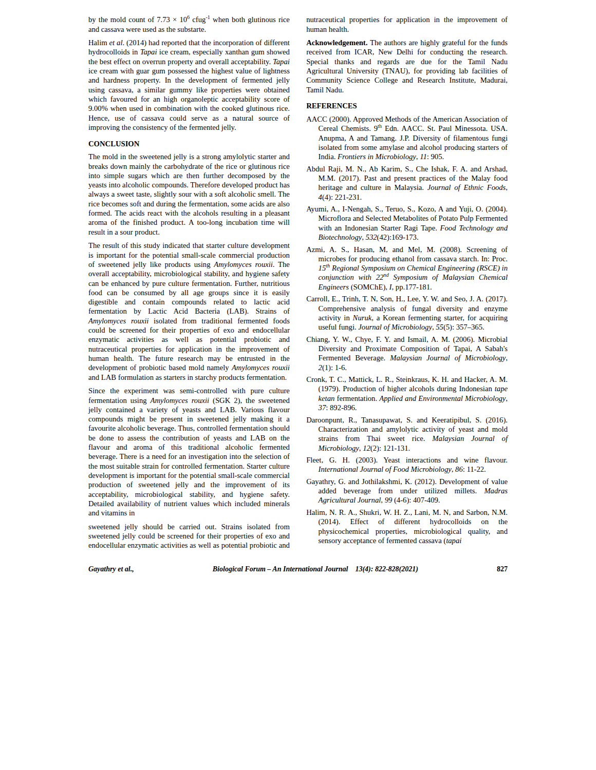by the mold count of 7.73 × 106 cfug-1 when both glutinous rice and cassava were used as the substarte.
Halim et al. (2014) had reported that the incorporation of different hydrocolloids in Tapai ice cream, especially xanthan gum showed the best effect on overrun property and overall acceptability. Tapai ice cream with guar gum possessed the highest value of lightness and hardness property. In the development of fermented jelly using cassava, a similar gummy like properties were obtained which favoured for an high organoleptic acceptability score of 9.00% when used in combination with the cooked glutinous rice. Hence, use of cassava could serve as a natural source of improving the consistency of the fermented jelly.
CONCLUSION
The mold in the sweetened jelly is a strong amylolytic starter and breaks down mainly the carbohydrate of the rice or glutinous rice into simple sugars which are then further decomposed by the yeasts into alcoholic compounds. Therefore developed product has always a sweet taste, slightly sour with a soft alcoholic smell. The rice becomes soft and during the fermentation, some acids are also formed. The acids react with the alcohols resulting in a pleasant aroma of the finished product. A too-long incubation time will result in a sour product.
The result of this study indicated that starter culture development is important for the potential small-scale commercial production of sweetened jelly like products using Amylomyces rouxii. The overall acceptability, microbiological stability, and hygiene safety can be enhanced by pure culture fermentation. Further, nutritious food can be consumed by all age groups since it is easily digestible and contain compounds related to lactic acid fermentation by Lactic Acid Bacteria (LAB). Strains of Amylomyces rouxii isolated from traditional fermented foods could be screened for their properties of exo and endocellular enzymatic activities as well as potential probiotic and nutraceutical properties for application in the improvement of human health. The future research may be entrusted in the development of probiotic based mold namely Amylomyces rouxii and LAB formulation as starters in starchy products fermentation.
Since the experiment was semi-controlled with pure culture fermentation using Amylomyces rouxii (SGK 2), the sweetened jelly contained a variety of yeasts and LAB. Various flavour compounds might be present in sweetened jelly making it a favourite alcoholic beverage. Thus, controlled fermentation should be done to assess the contribution of yeasts and LAB on the flavour and aroma of this traditional alcoholic fermented beverage. There is a need for an investigation into the selection of the most suitable strain for controlled fermentation. Starter culture development is important for the potential small-scale commercial production of sweetened jelly and the improvement of its acceptability, microbiological stability, and hygiene safety. Detailed availability of nutrient values which included minerals and vitamins in
sweetened jelly should be carried out. Strains isolated from sweetened jelly could be screened for their properties of exo and endocellular enzymatic activities as well as potential probiotic and nutraceutical properties for application in the improvement of human health.
Acknowledgement. The authors are highly grateful for the funds received from ICAR, New Delhi for conducting the research. Special thanks and regards are due for the Tamil Nadu Agricultural University (TNAU), for providing lab facilities of Community Science College and Research Institute, Madurai, Tamil Nadu.
REFERENCES
AACC (2000). Approved Methods of the American Association of Cereal Chemists. 9th Edn. AACC. St. Paul Minessota. USA. Anupma, A and Tamang. J.P. Diversity of filamentous fungi isolated from some amylase and alcohol producing starters of India. Frontiers in Microbiology, 11: 905.
Abdul Raji, M. N., Ab Karim, S., Che Ishak, F. A. and Arshad, M.M. (2017). Past and present practices of the Malay food heritage and culture in Malaysia. Journal of Ethnic Foods, 4(4): 221-231.
Ayumi, A., I-Nengah, S., Teruo, S., Kozo, A and Yuji, O. (2004). Microflora and Selected Metabolites of Potato Pulp Fermented with an Indonesian Starter Ragi Tape. Food Technology and Biotechnology, 532(42):169-173.
Azmi, A. S., Hasan, M, and Mel, M. (2008). Screening of microbes for producing ethanol from cassava starch. In: Proc. 15th Regional Symposium on Chemical Engineering (RSCE) in conjunction with 22nd Symposium of Malaysian Chemical Engineers (SOMChE), I, pp.177-181.
Carroll, E., Trinh, T. N, Son, H., Lee, Y. W. and Seo, J. A. (2017). Comprehensive analysis of fungal diversity and enzyme activity in Nuruk, a Korean fermenting starter, for acquiring useful fungi. Journal of Microbiology, 55(5): 357–365.
Chiang, Y. W., Chye, F. Y. and Ismail, A. M. (2006). Microbial Diversity and Proximate Composition of Tapai, A Sabah's Fermented Beverage. Malaysian Journal of Microbiology, 2(1): 1-6.
Cronk, T. C., Mattick, L. R., Steinkraus, K. H. and Hacker, A. M. (1979). Production of higher alcohols during Indonesian tape ketan fermentation. Applied and Environmental Microbiology, 37: 892-896.
Daroonpunt, R., Tanasupawat, S. and Keeratipibul, S. (2016). Characterization and amylolytic activity of yeast and mold strains from Thai sweet rice. Malaysian Journal of Microbiology, 12(2): 121-131.
Fleet, G. H. (2003). Yeast interactions and wine flavour. International Journal of Food Microbiology, 86: 11-22.
Gayathry, G. and Jothilakshmi, K. (2012). Development of value added beverage from under utilized millets. Madras Agricultural Journal, 99 (4-6): 407-409.
Halim, N. R. A., Shukri, W. H. Z., Lani, M. N, and Sarbon, N.M. (2014). Effect of different hydrocolloids on the physicochemical properties, microbiological quality, and sensory acceptance of fermented cassava (tapai
Gayathry et al., Biological Forum – An International Journal 13(4): 822-828(2021) 827